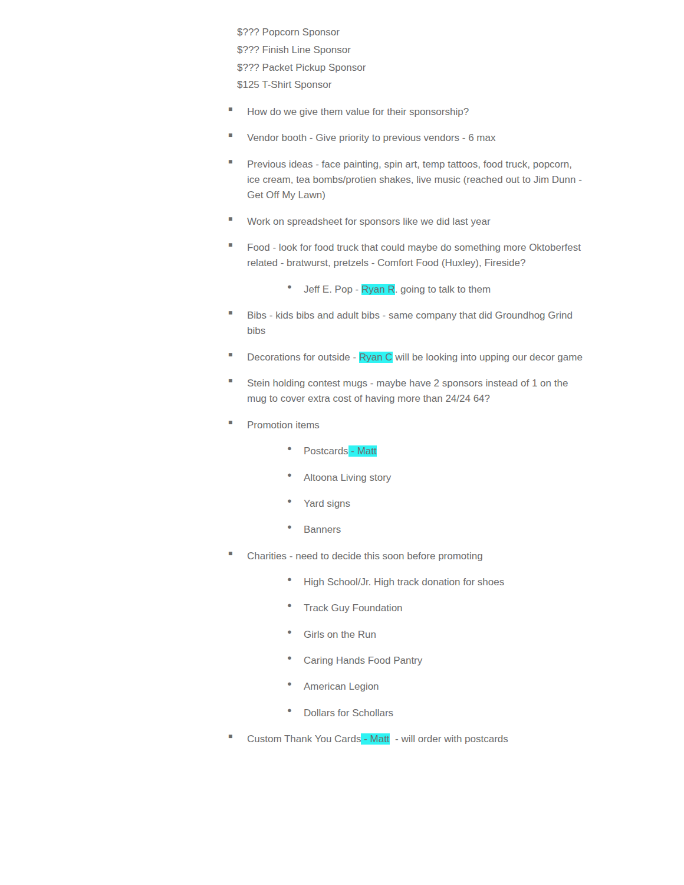$??? Popcorn Sponsor
$??? Finish Line Sponsor
$??? Packet Pickup Sponsor
$125 T-Shirt Sponsor
How do we give them value for their sponsorship?
Vendor booth - Give priority to previous vendors - 6 max
Previous ideas - face painting, spin art, temp tattoos, food truck, popcorn, ice cream, tea bombs/protien shakes, live music (reached out to Jim Dunn - Get Off My Lawn)
Work on spreadsheet for sponsors like we did last year
Food - look for food truck that could maybe do something more Oktoberfest related - bratwurst, pretzels - Comfort Food (Huxley), Fireside?
Jeff E. Pop - Ryan R. going to talk to them
Bibs - kids bibs and adult bibs - same company that did Groundhog Grind bibs
Decorations for outside - Ryan C will be looking into upping our decor game
Stein holding contest mugs - maybe have 2 sponsors instead of 1 on the mug to cover extra cost of having more than 24/24 64?
Promotion items
Postcards - Matt
Altoona Living story
Yard signs
Banners
Charities - need to decide this soon before promoting
High School/Jr. High track donation for shoes
Track Guy Foundation
Girls on the Run
Caring Hands Food Pantry
American Legion
Dollars for Schollars
Custom Thank You Cards - Matt - will order with postcards